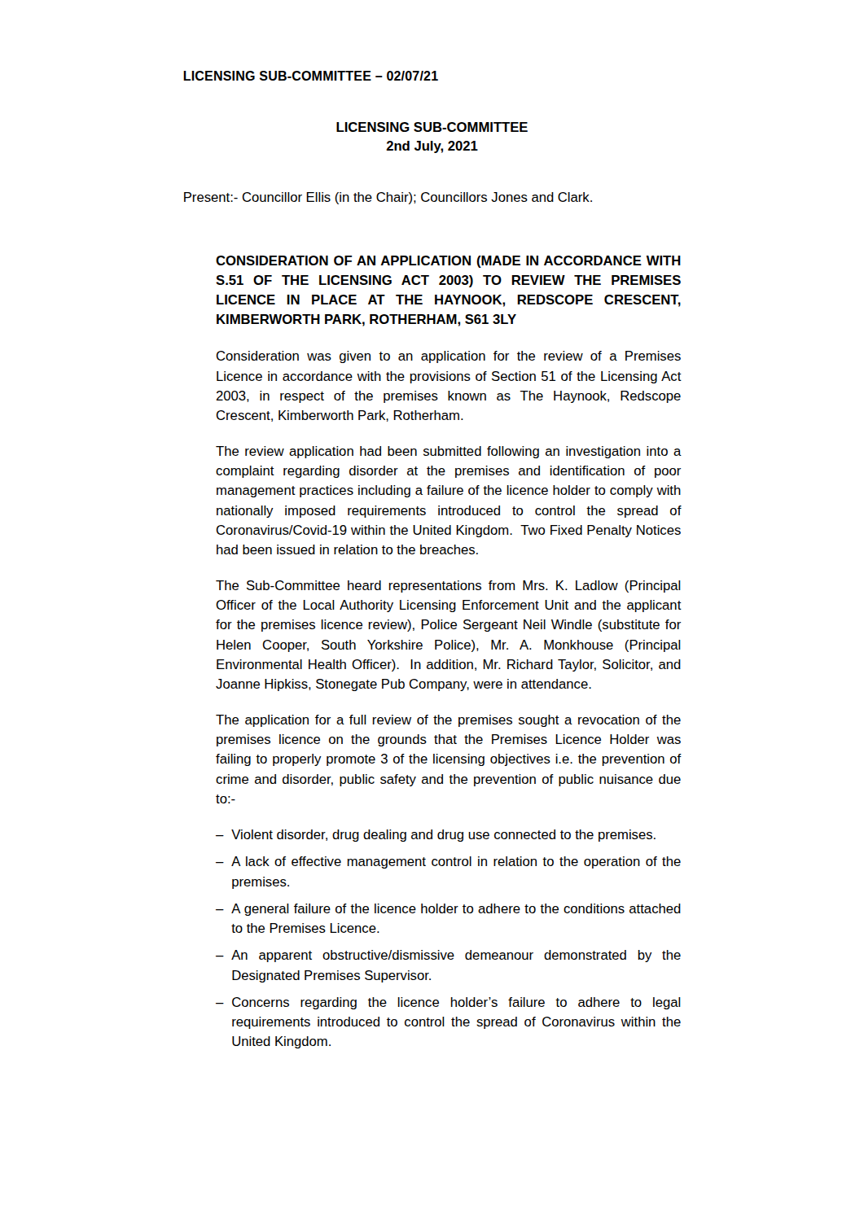LICENSING SUB-COMMITTEE – 02/07/21
LICENSING SUB-COMMITTEE
2nd July, 2021
Present:- Councillor Ellis (in the Chair); Councillors Jones and Clark.
CONSIDERATION OF AN APPLICATION (MADE IN ACCORDANCE WITH S.51 OF THE LICENSING ACT 2003) TO REVIEW THE PREMISES LICENCE IN PLACE AT THE HAYNOOK, REDSCOPE CRESCENT, KIMBERWORTH PARK, ROTHERHAM, S61 3LY
Consideration was given to an application for the review of a Premises Licence in accordance with the provisions of Section 51 of the Licensing Act 2003, in respect of the premises known as The Haynook, Redscope Crescent, Kimberworth Park, Rotherham.
The review application had been submitted following an investigation into a complaint regarding disorder at the premises and identification of poor management practices including a failure of the licence holder to comply with nationally imposed requirements introduced to control the spread of Coronavirus/Covid-19 within the United Kingdom. Two Fixed Penalty Notices had been issued in relation to the breaches.
The Sub-Committee heard representations from Mrs. K. Ladlow (Principal Officer of the Local Authority Licensing Enforcement Unit and the applicant for the premises licence review), Police Sergeant Neil Windle (substitute for Helen Cooper, South Yorkshire Police), Mr. A. Monkhouse (Principal Environmental Health Officer). In addition, Mr. Richard Taylor, Solicitor, and Joanne Hipkiss, Stonegate Pub Company, were in attendance.
The application for a full review of the premises sought a revocation of the premises licence on the grounds that the Premises Licence Holder was failing to properly promote 3 of the licensing objectives i.e. the prevention of crime and disorder, public safety and the prevention of public nuisance due to:-
Violent disorder, drug dealing and drug use connected to the premises.
A lack of effective management control in relation to the operation of the premises.
A general failure of the licence holder to adhere to the conditions attached to the Premises Licence.
An apparent obstructive/dismissive demeanour demonstrated by the Designated Premises Supervisor.
Concerns regarding the licence holder’s failure to adhere to legal requirements introduced to control the spread of Coronavirus within the United Kingdom.